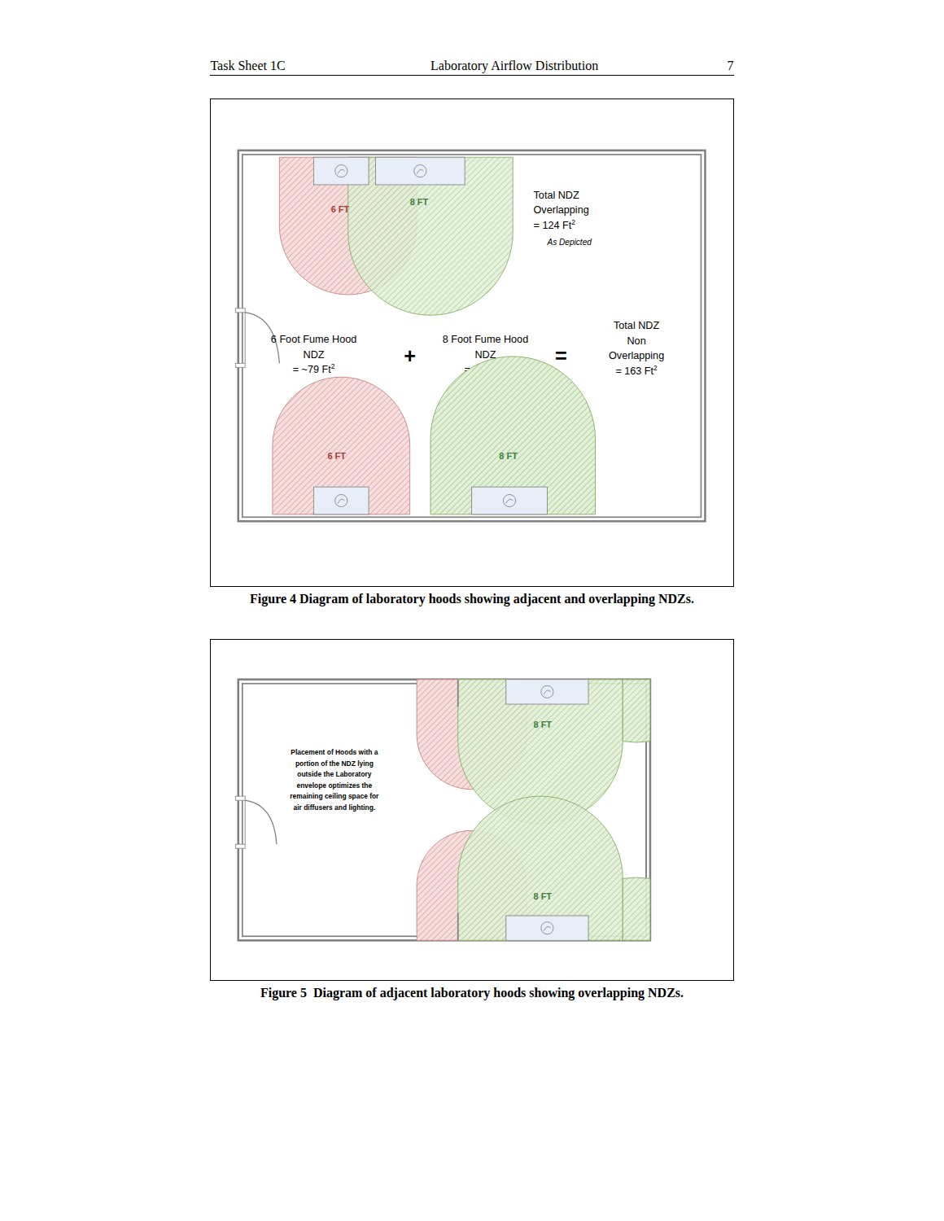Task Sheet 1C
Laboratory Airflow Distribution
7
6 FT 8 FT Total NDZ Overlapping = 124 Ft2 As Depicted 6 Foot Fume Hood NDZ = ~79 Ft2 + 8 Foot Fume Hood NDZ = ~84 Ft2 = Total NDZ Non Overlapping = 163 Ft2 6 FT 8 FT
Figure 4 Diagram of laboratory hoods showing adjacent and overlapping NDZs.
8 FT 8 FT Placement of Hoods with a portion of the NDZ lying outside the Laboratory envelope optimizes the remaining ceiling space for air diffusers and lighting.
Figure 5 Diagram of adjacent laboratory hoods showing overlapping NDZs.